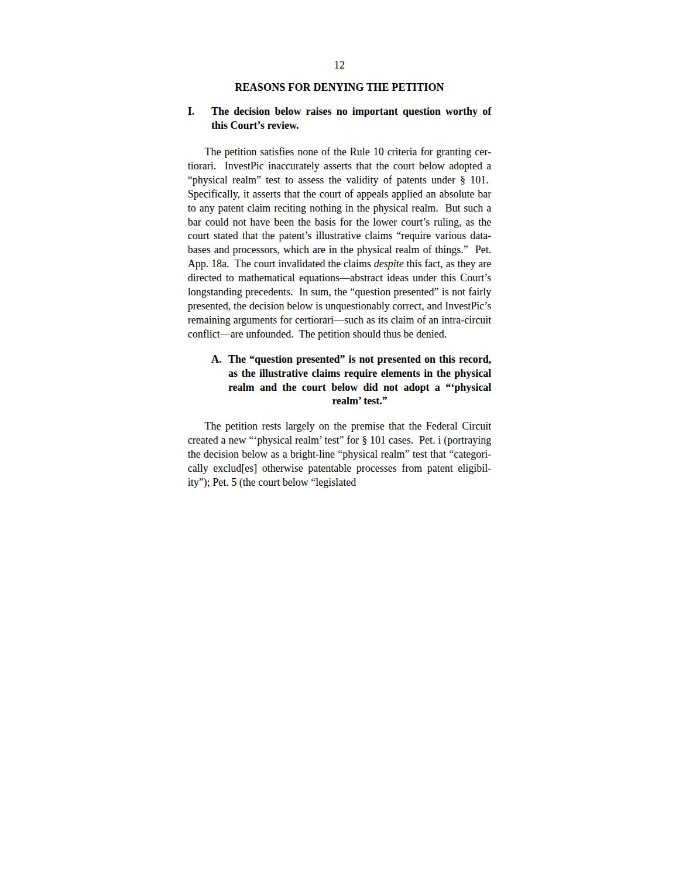12
REASONS FOR DENYING THE PETITION
I. The decision below raises no important question worthy of this Court’s review.
The petition satisfies none of the Rule 10 criteria for granting certiorari. InvestPic inaccurately asserts that the court below adopted a “physical realm” test to assess the validity of patents under § 101. Specifically, it asserts that the court of appeals applied an absolute bar to any patent claim reciting nothing in the physical realm. But such a bar could not have been the basis for the lower court’s ruling, as the court stated that the patent’s illustrative claims “require various databases and processors, which are in the physical realm of things.” Pet. App. 18a. The court invalidated the claims despite this fact, as they are directed to mathematical equations—abstract ideas under this Court’s longstanding precedents. In sum, the “question presented” is not fairly presented, the decision below is unquestionably correct, and InvestPic’s remaining arguments for certiorari—such as its claim of an intra-circuit conflict—are unfounded. The petition should thus be denied.
A. The “question presented” is not presented on this record, as the illustrative claims require elements in the physical realm and the court below did not adopt a “‘physical realm’ test.”
The petition rests largely on the premise that the Federal Circuit created a new “‘physical realm’ test” for § 101 cases. Pet. i (portraying the decision below as a bright-line “physical realm” test that “categorically exclud[es] otherwise patentable processes from patent eligibility”); Pet. 5 (the court below “legislated